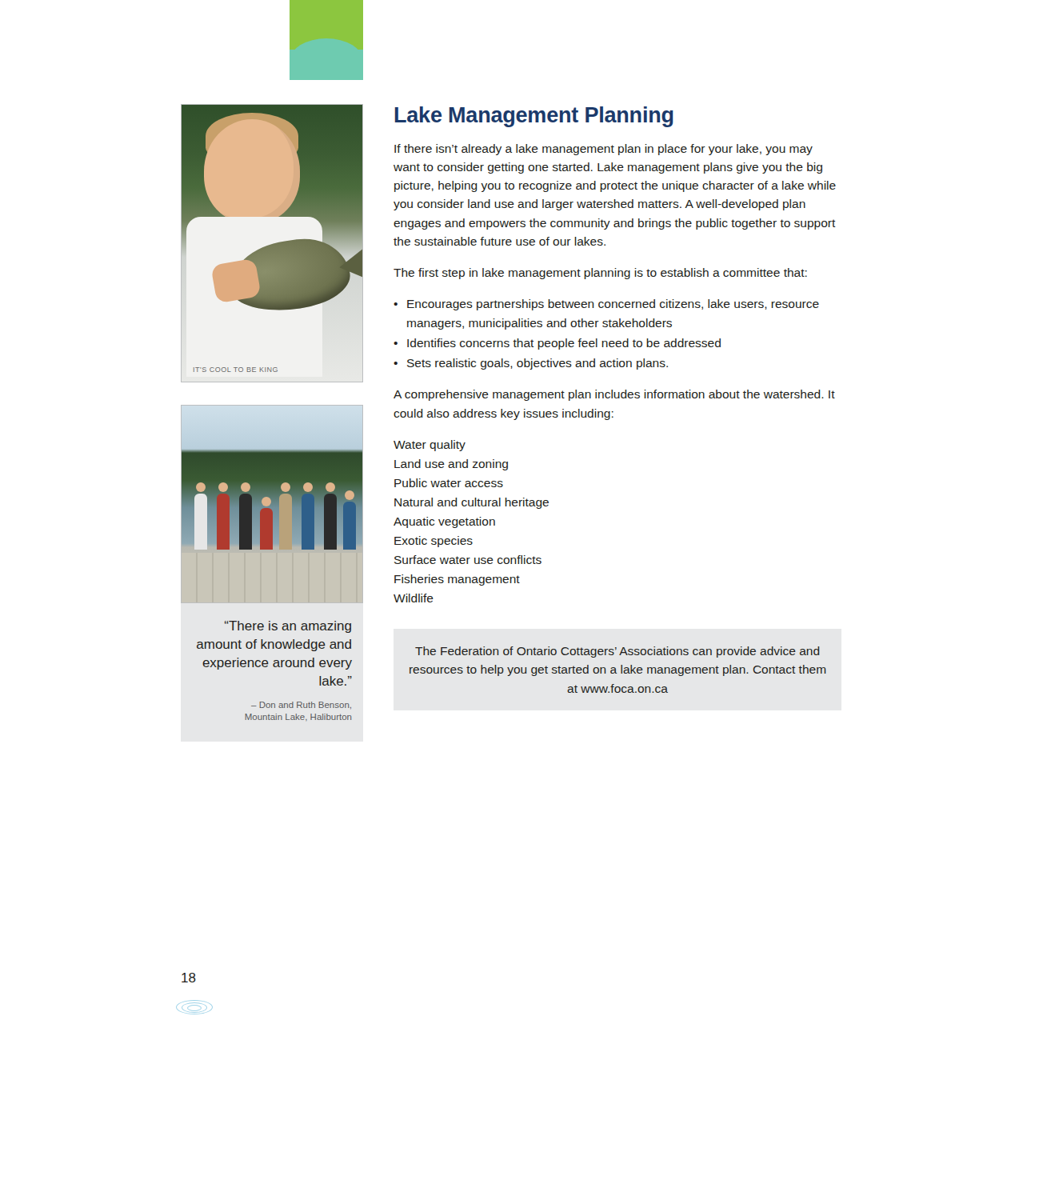IT'S COOL TO BE KING
“There is an amazing amount of knowledge and experience around every lake.”
– Don and Ruth Benson,
Mountain Lake, Haliburton
Lake Management Planning
If there isn’t already a lake management plan in place for your lake, you may want to consider getting one started. Lake management plans give you the big picture, helping you to recognize and protect the unique character of a lake while you consider land use and larger watershed matters. A well-developed plan engages and empowers the community and brings the public together to support the sustainable future use of our lakes.
The first step in lake management planning is to establish a committee that:
Encourages partnerships between concerned citizens, lake users, resource managers, municipalities and other stakeholders
Identifies concerns that people feel need to be addressed
Sets realistic goals, objectives and action plans.
A comprehensive management plan includes information about the watershed. It could also address key issues including:
Water quality
Land use and zoning
Public water access
Natural and cultural heritage
Aquatic vegetation
Exotic species
Surface water use conflicts
Fisheries management
Wildlife
The Federation of Ontario Cottagers’ Associations can provide advice and resources to help you get started on a lake management plan. Contact them at www.foca.on.ca
18